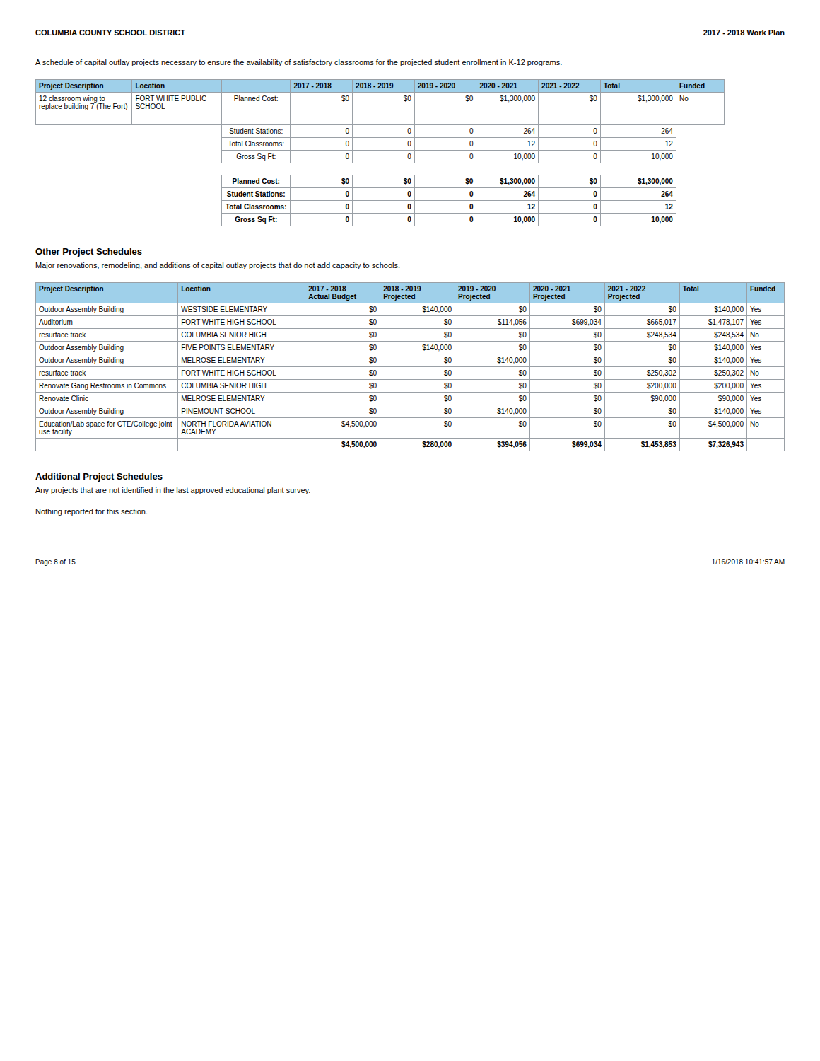COLUMBIA COUNTY SCHOOL DISTRICT
2017 - 2018 Work Plan
A schedule of capital outlay projects necessary to ensure the availability of satisfactory classrooms for the projected student enrollment in K-12 programs.
| Project Description | Location | | 2017 - 2018 | 2018 - 2019 | 2019 - 2020 | 2020 - 2021 | 2021 - 2022 | Total | Funded |
| --- | --- | --- | --- | --- | --- | --- | --- | --- | --- |
| 12 classroom wing to replace building 7 (The Fort) | FORT WHITE PUBLIC SCHOOL | Planned Cost: | $0 | $0 | $0 | $1,300,000 | $0 | $1,300,000 | No |
| | | Student Stations: | 0 | 0 | 0 | 264 | 0 | 264 | |
| | | Total Classrooms: | 0 | 0 | 0 | 12 | 0 | 12 | |
| | | Gross Sq Ft: | 0 | 0 | 0 | 10,000 | 0 | 10,000 | |
| | | Planned Cost: | $0 | $0 | $0 | $1,300,000 | $0 | $1,300,000 | |
| | | Student Stations: | 0 | 0 | 0 | 264 | 0 | 264 | |
| | | Total Classrooms: | 0 | 0 | 0 | 12 | 0 | 12 | |
| | | Gross Sq Ft: | 0 | 0 | 0 | 10,000 | 0 | 10,000 | |
Other Project Schedules
Major renovations, remodeling, and additions of capital outlay projects that do not add capacity to schools.
| Project Description | Location | 2017 - 2018 Actual Budget | 2018 - 2019 Projected | 2019 - 2020 Projected | 2020 - 2021 Projected | 2021 - 2022 Projected | Total | Funded |
| --- | --- | --- | --- | --- | --- | --- | --- | --- |
| Outdoor Assembly Building | WESTSIDE ELEMENTARY | $0 | $140,000 | $0 | $0 | $0 | $140,000 | Yes |
| Auditorium | FORT WHITE HIGH SCHOOL | $0 | $0 | $114,056 | $699,034 | $665,017 | $1,478,107 | Yes |
| resurface track | COLUMBIA SENIOR HIGH | $0 | $0 | $0 | $0 | $248,534 | $248,534 | No |
| Outdoor Assembly Building | FIVE POINTS ELEMENTARY | $0 | $140,000 | $0 | $0 | $0 | $140,000 | Yes |
| Outdoor Assembly Building | MELROSE ELEMENTARY | $0 | $0 | $140,000 | $0 | $0 | $140,000 | Yes |
| resurface track | FORT WHITE HIGH SCHOOL | $0 | $0 | $0 | $0 | $250,302 | $250,302 | No |
| Renovate Gang Restrooms in Commons | COLUMBIA SENIOR HIGH | $0 | $0 | $0 | $0 | $200,000 | $200,000 | Yes |
| Renovate Clinic | MELROSE ELEMENTARY | $0 | $0 | $0 | $0 | $90,000 | $90,000 | Yes |
| Outdoor Assembly Building | PINEMOUNT SCHOOL | $0 | $0 | $140,000 | $0 | $0 | $140,000 | Yes |
| Education/Lab space for CTE/College joint use facility | NORTH FLORIDA AVIATION ACADEMY | $4,500,000 | $0 | $0 | $0 | $0 | $4,500,000 | No |
| | | $4,500,000 | $280,000 | $394,056 | $699,034 | $1,453,853 | $7,326,943 | |
Additional Project Schedules
Any projects that are not identified in the last approved educational plant survey.
Nothing reported for this section.
Page 8 of 15
1/16/2018 10:41:57 AM